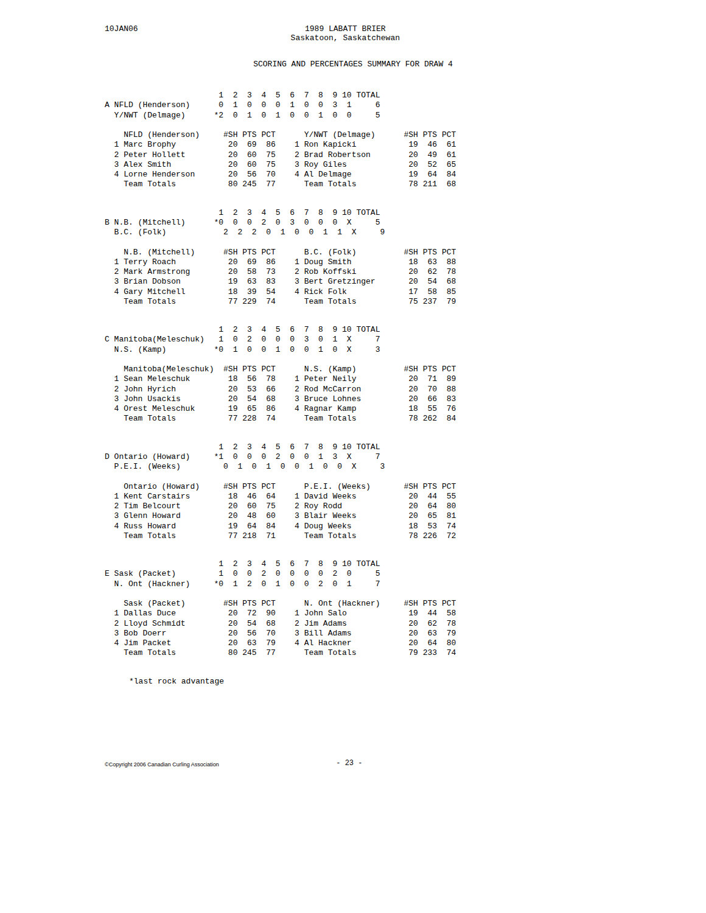10JAN06
1989 LABATT BRIER
Saskatoon, Saskatchewan
SCORING AND PERCENTAGES SUMMARY FOR DRAW 4
                        1  2  3  4  5  6  7  8  9 10 TOTAL
A NFLD (Henderson)      0  1  0  0  0  1  0  0  3  1     6
  Y/NWT (Delmage)      *2  0  1  0  1  0  0  1  0  0     5

    NFLD (Henderson)     #SH PTS PCT      Y/NWT (Delmage)      #SH PTS PCT
  1 Marc Brophy           20  69  86    1 Ron Kapicki           19  46  61
  2 Peter Hollett         20  60  75    2 Brad Robertson        20  49  61
  3 Alex Smith            20  60  75    3 Roy Giles             20  52  65
  4 Lorne Henderson       20  56  70    4 Al Delmage            19  64  84
    Team Totals           80 245  77      Team Totals           78 211  68
                        1  2  3  4  5  6  7  8  9 10 TOTAL
B N.B. (Mitchell)      *0  0  0  2  0  3  0  0  0  X     5
  B.C. (Folk)            2  2  2  0  1  0  0  1  1  X     9

    N.B. (Mitchell)      #SH PTS PCT      B.C. (Folk)          #SH PTS PCT
  1 Terry Roach           20  69  86    1 Doug Smith            18  63  88
  2 Mark Armstrong        20  58  73    2 Rob Koffski           20  62  78
  3 Brian Dobson          19  63  83    3 Bert Gretzinger       20  54  68
  4 Gary Mitchell         18  39  54    4 Rick Folk             17  58  85
    Team Totals           77 229  74      Team Totals           75 237  79
                        1  2  3  4  5  6  7  8  9 10 TOTAL
C Manitoba(Meleschuk)   1  0  2  0  0  0  3  0  1  X     7
  N.S. (Kamp)          *0  1  0  0  1  0  0  1  0  X     3

    Manitoba(Meleschuk)  #SH PTS PCT      N.S. (Kamp)          #SH PTS PCT
  1 Sean Meleschuk        18  56  78    1 Peter Neily           20  71  89
  2 John Hyrich           20  53  66    2 Rod McCarron          20  70  88
  3 John Usackis          20  54  68    3 Bruce Lohnes          20  66  83
  4 Orest Meleschuk       19  65  86    4 Ragnar Kamp           18  55  76
    Team Totals           77 228  74      Team Totals           78 262  84
                        1  2  3  4  5  6  7  8  9 10 TOTAL
D Ontario (Howard)     *1  0  0  0  2  0  0  1  3  X     7
  P.E.I. (Weeks)         0  1  0  1  0  0  1  0  0  X     3

    Ontario (Howard)     #SH PTS PCT      P.E.I. (Weeks)       #SH PTS PCT
  1 Kent Carstairs        18  46  64    1 David Weeks           20  44  55
  2 Tim Belcourt          20  60  75    2 Roy Rodd              20  64  80
  3 Glenn Howard          20  48  60    3 Blair Weeks           20  65  81
  4 Russ Howard           19  64  84    4 Doug Weeks            18  53  74
    Team Totals           77 218  71      Team Totals           78 226  72
                        1  2  3  4  5  6  7  8  9 10 TOTAL
E Sask (Packet)         1  0  0  2  0  0  0  0  2  0     5
  N. Ont (Hackner)     *0  1  2  0  1  0  0  2  0  1     7

    Sask (Packet)        #SH PTS PCT      N. Ont (Hackner)     #SH PTS PCT
  1 Dallas Duce           20  72  90    1 John Salo             19  44  58
  2 Lloyd Schmidt         20  54  68    2 Jim Adams             20  62  78
  3 Bob Doerr             20  56  70    3 Bill Adams            20  63  79
  4 Jim Packet            20  63  79    4 Al Hackner            20  64  80
    Team Totals           80 245  77      Team Totals           79 233  74
*last rock advantage
©Copyright 2006 Canadian Curling Association
- 23 -